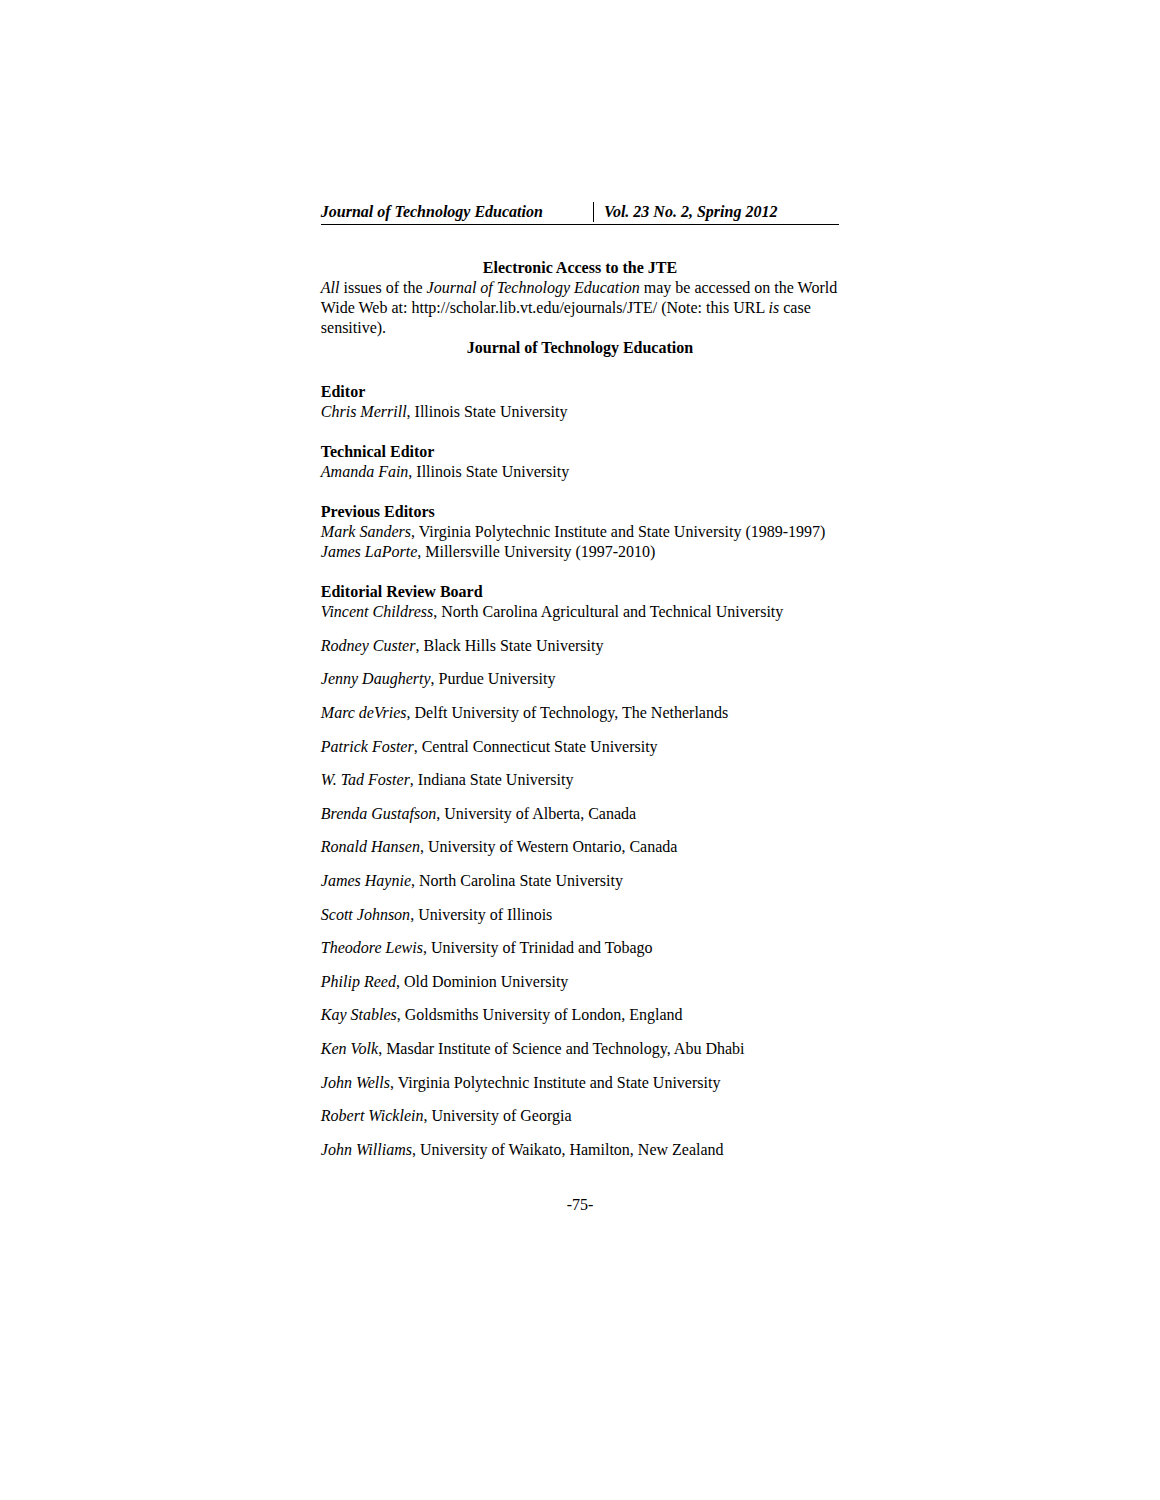Journal of Technology Education
Vol. 23 No. 2, Spring 2012
Electronic Access to the JTE
All issues of the Journal of Technology Education may be accessed on the World Wide Web at: http://scholar.lib.vt.edu/ejournals/JTE/ (Note: this URL is case sensitive).
Journal of Technology Education
Editor
Chris Merrill, Illinois State University
Technical Editor
Amanda Fain, Illinois State University
Previous Editors
Mark Sanders, Virginia Polytechnic Institute and State University (1989-1997)
James LaPorte, Millersville University (1997-2010)
Editorial Review Board
Vincent Childress, North Carolina Agricultural and Technical University
Rodney Custer, Black Hills State University
Jenny Daugherty, Purdue University
Marc deVries, Delft University of Technology, The Netherlands
Patrick Foster, Central Connecticut State University
W. Tad Foster, Indiana State University
Brenda Gustafson, University of Alberta, Canada
Ronald Hansen, University of Western Ontario, Canada
James Haynie, North Carolina State University
Scott Johnson, University of Illinois
Theodore Lewis, University of Trinidad and Tobago
Philip Reed, Old Dominion University
Kay Stables, Goldsmiths University of London, England
Ken Volk, Masdar Institute of Science and Technology, Abu Dhabi
John Wells, Virginia Polytechnic Institute and State University
Robert Wicklein, University of Georgia
John Williams, University of Waikato, Hamilton, New Zealand
-75-